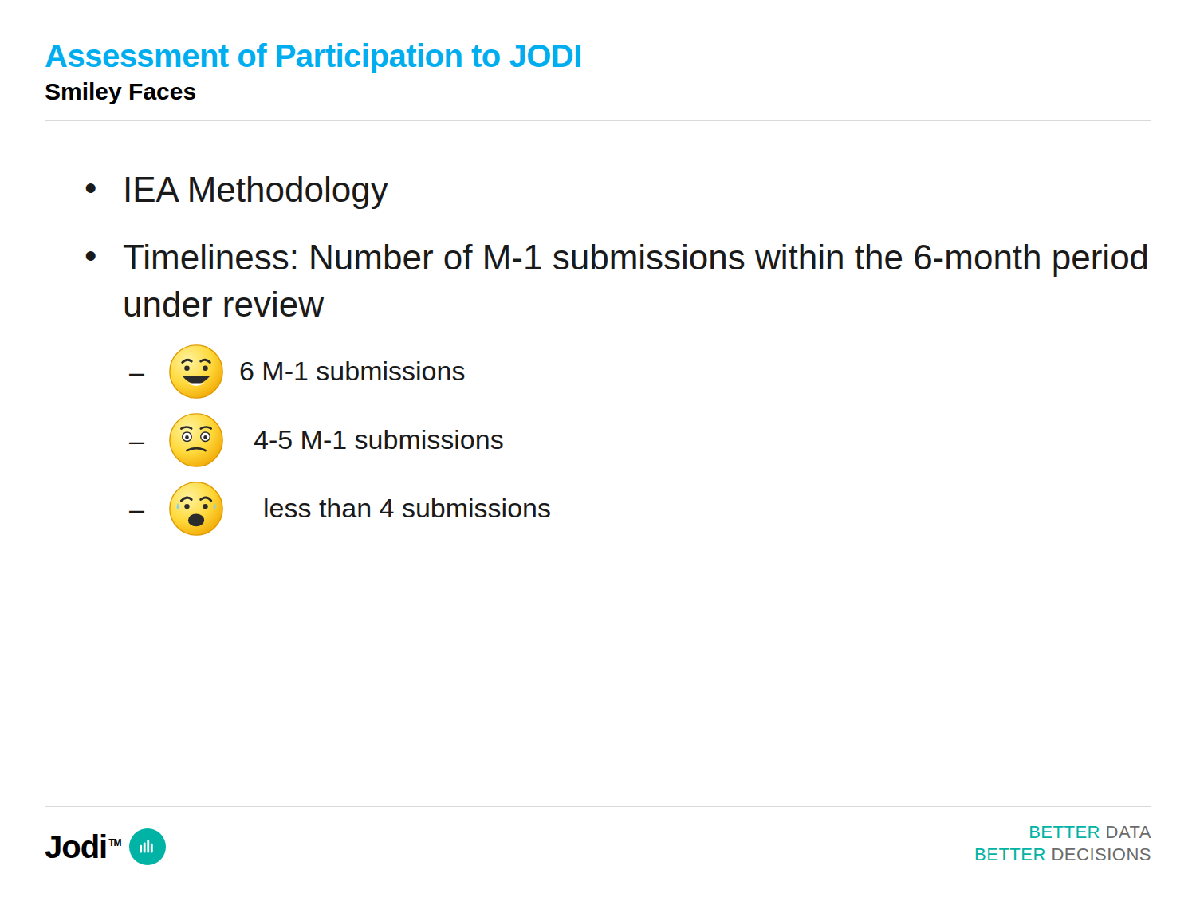Assessment of Participation to JODI
Smiley Faces
IEA Methodology
Timeliness: Number of M-1 submissions within the 6-month period under review
6 M-1 submissions
4-5 M-1 submissions
less than 4 submissions
JodiTM
BETTER DATA
BETTER DECISIONS